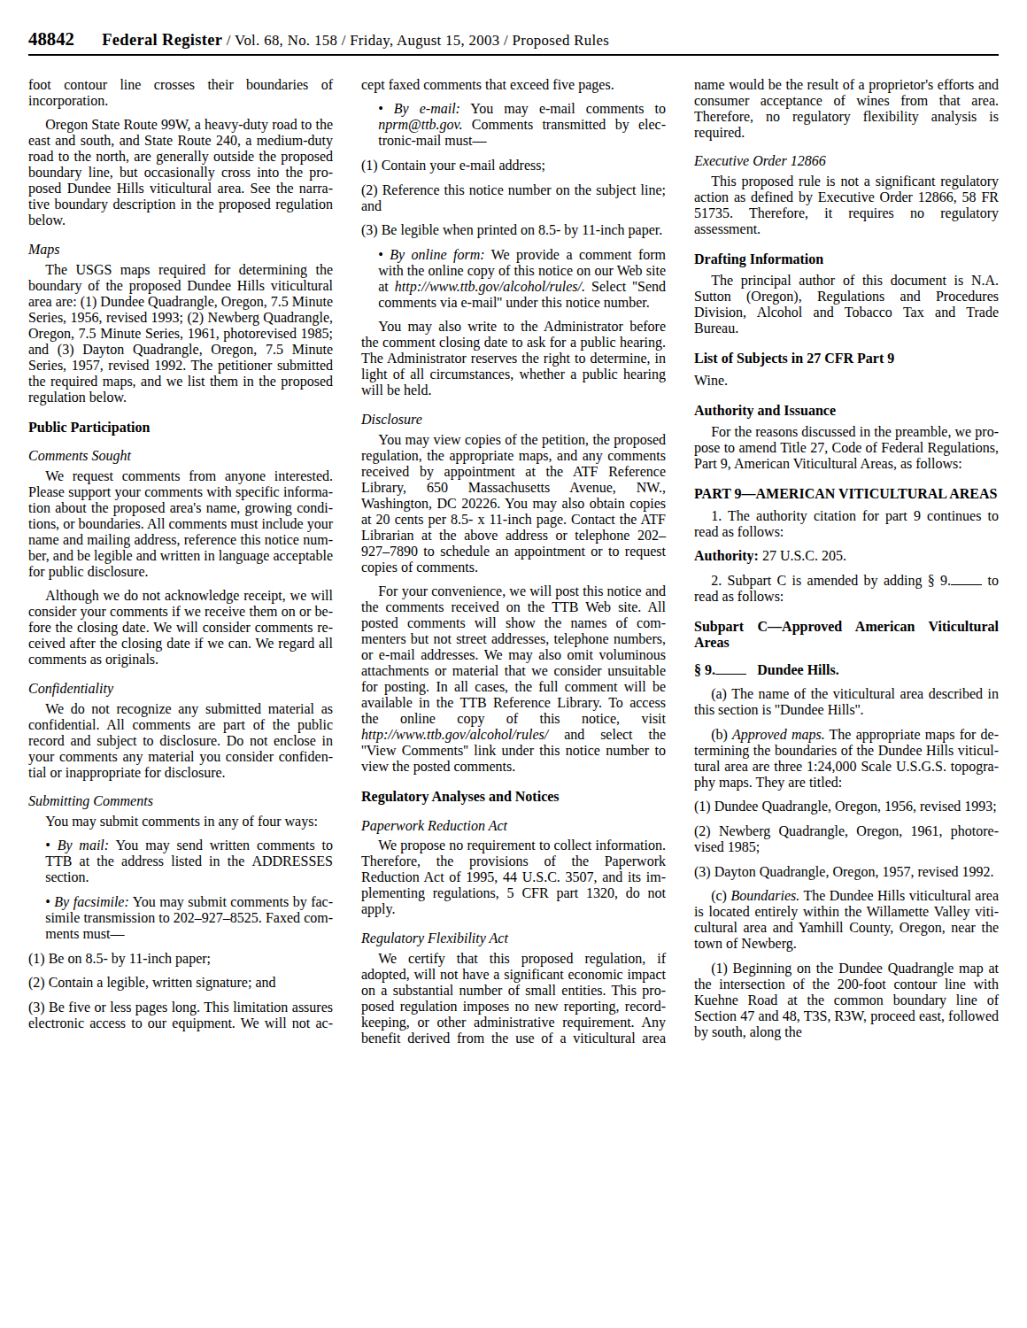48842 Federal Register / Vol. 68, No. 158 / Friday, August 15, 2003 / Proposed Rules
foot contour line crosses their boundaries of incorporation.
Oregon State Route 99W, a heavy-duty road to the east and south, and State Route 240, a medium-duty road to the north, are generally outside the proposed boundary line, but occasionally cross into the proposed Dundee Hills viticultural area. See the narrative boundary description in the proposed regulation below.
Maps
The USGS maps required for determining the boundary of the proposed Dundee Hills viticultural area are: (1) Dundee Quadrangle, Oregon, 7.5 Minute Series, 1956, revised 1993; (2) Newberg Quadrangle, Oregon, 7.5 Minute Series, 1961, photorevised 1985; and (3) Dayton Quadrangle, Oregon, 7.5 Minute Series, 1957, revised 1992. The petitioner submitted the required maps, and we list them in the proposed regulation below.
Public Participation
Comments Sought
We request comments from anyone interested. Please support your comments with specific information about the proposed area's name, growing conditions, or boundaries. All comments must include your name and mailing address, reference this notice number, and be legible and written in language acceptable for public disclosure.
Although we do not acknowledge receipt, we will consider your comments if we receive them on or before the closing date. We will consider comments received after the closing date if we can. We regard all comments as originals.
Confidentiality
We do not recognize any submitted material as confidential. All comments are part of the public record and subject to disclosure. Do not enclose in your comments any material you consider confidential or inappropriate for disclosure.
Submitting Comments
You may submit comments in any of four ways:
By mail: You may send written comments to TTB at the address listed in the ADDRESSES section.
By facsimile: You may submit comments by facsimile transmission to 202–927–8525. Faxed comments must—
(1) Be on 8.5- by 11-inch paper;
(2) Contain a legible, written signature; and
(3) Be five or less pages long. This limitation assures electronic access to our equipment. We will not accept faxed comments that exceed five pages.
By e-mail: You may e-mail comments to nprm@ttb.gov. Comments transmitted by electronic-mail must—
(1) Contain your e-mail address;
(2) Reference this notice number on the subject line; and
(3) Be legible when printed on 8.5- by 11-inch paper.
By online form: We provide a comment form with the online copy of this notice on our Web site at http://www.ttb.gov/alcohol/rules/. Select ''Send comments via e-mail'' under this notice number.
You may also write to the Administrator before the comment closing date to ask for a public hearing. The Administrator reserves the right to determine, in light of all circumstances, whether a public hearing will be held.
Disclosure
You may view copies of the petition, the proposed regulation, the appropriate maps, and any comments received by appointment at the ATF Reference Library, 650 Massachusetts Avenue, NW., Washington, DC 20226. You may also obtain copies at 20 cents per 8.5- x 11-inch page. Contact the ATF Librarian at the above address or telephone 202–927–7890 to schedule an appointment or to request copies of comments.
For your convenience, we will post this notice and the comments received on the TTB Web site. All posted comments will show the names of commenters but not street addresses, telephone numbers, or e-mail addresses. We may also omit voluminous attachments or material that we consider unsuitable for posting. In all cases, the full comment will be available in the TTB Reference Library. To access the online copy of this notice, visit http://www.ttb.gov/alcohol/rules/ and select the ''View Comments'' link under this notice number to view the posted comments.
Regulatory Analyses and Notices
Paperwork Reduction Act
We propose no requirement to collect information. Therefore, the provisions of the Paperwork Reduction Act of 1995, 44 U.S.C. 3507, and its implementing regulations, 5 CFR part 1320, do not apply.
Regulatory Flexibility Act
We certify that this proposed regulation, if adopted, will not have a significant economic impact on a substantial number of small entities. This proposed regulation imposes no new reporting, recordkeeping, or other administrative requirement. Any benefit derived from the use of a viticultural area name would be the result of a proprietor's efforts and consumer acceptance of wines from that area. Therefore, no regulatory flexibility analysis is required.
Executive Order 12866
This proposed rule is not a significant regulatory action as defined by Executive Order 12866, 58 FR 51735. Therefore, it requires no regulatory assessment.
Drafting Information
The principal author of this document is N.A. Sutton (Oregon), Regulations and Procedures Division, Alcohol and Tobacco Tax and Trade Bureau.
List of Subjects in 27 CFR Part 9
Wine.
Authority and Issuance
For the reasons discussed in the preamble, we propose to amend Title 27, Code of Federal Regulations, Part 9, American Viticultural Areas, as follows:
PART 9—AMERICAN VITICULTURAL AREAS
1. The authority citation for part 9 continues to read as follows:
Authority: 27 U.S.C. 205.
2. Subpart C is amended by adding § 9. to read as follows:
Subpart C—Approved American Viticultural Areas
§ 9. Dundee Hills.
(a) The name of the viticultural area described in this section is ''Dundee Hills''.
(b) Approved maps. The appropriate maps for determining the boundaries of the Dundee Hills viticultural area are three 1:24,000 Scale U.S.G.S. topography maps. They are titled:
(1) Dundee Quadrangle, Oregon, 1956, revised 1993;
(2) Newberg Quadrangle, Oregon, 1961, photorevised 1985;
(3) Dayton Quadrangle, Oregon, 1957, revised 1992.
(c) Boundaries. The Dundee Hills viticultural area is located entirely within the Willamette Valley viticultural area and Yamhill County, Oregon, near the town of Newberg.
(1) Beginning on the Dundee Quadrangle map at the intersection of the 200-foot contour line with Kuehne Road at the common boundary line of Section 47 and 48, T3S, R3W, proceed east, followed by south, along the